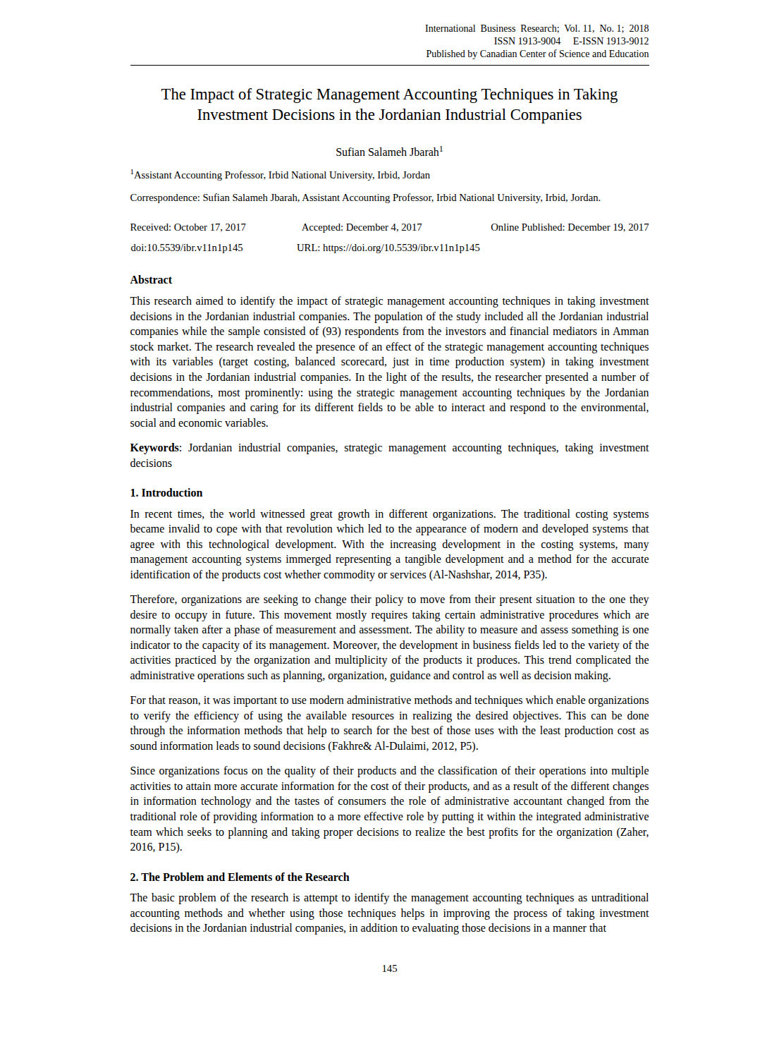International Business Research; Vol. 11, No. 1; 2018
ISSN 1913-9004 E-ISSN 1913-9012
Published by Canadian Center of Science and Education
The Impact of Strategic Management Accounting Techniques in Taking Investment Decisions in the Jordanian Industrial Companies
Sufian Salameh Jbarah1
1Assistant Accounting Professor, Irbid National University, Irbid, Jordan
Correspondence: Sufian Salameh Jbarah, Assistant Accounting Professor, Irbid National University, Irbid, Jordan.
| Received: October 17, 2017 | Accepted: December 4, 2017 | Online Published: December 19, 2017 |
| doi:10.5539/ibr.v11n1p145 | URL: https://doi.org/10.5539/ibr.v11n1p145 |
Abstract
This research aimed to identify the impact of strategic management accounting techniques in taking investment decisions in the Jordanian industrial companies. The population of the study included all the Jordanian industrial companies while the sample consisted of (93) respondents from the investors and financial mediators in Amman stock market. The research revealed the presence of an effect of the strategic management accounting techniques with its variables (target costing, balanced scorecard, just in time production system) in taking investment decisions in the Jordanian industrial companies. In the light of the results, the researcher presented a number of recommendations, most prominently: using the strategic management accounting techniques by the Jordanian industrial companies and caring for its different fields to be able to interact and respond to the environmental, social and economic variables.
Keywords: Jordanian industrial companies, strategic management accounting techniques, taking investment decisions
1. Introduction
In recent times, the world witnessed great growth in different organizations. The traditional costing systems became invalid to cope with that revolution which led to the appearance of modern and developed systems that agree with this technological development. With the increasing development in the costing systems, many management accounting systems immerged representing a tangible development and a method for the accurate identification of the products cost whether commodity or services (Al-Nashshar, 2014, P35).
Therefore, organizations are seeking to change their policy to move from their present situation to the one they desire to occupy in future. This movement mostly requires taking certain administrative procedures which are normally taken after a phase of measurement and assessment. The ability to measure and assess something is one indicator to the capacity of its management. Moreover, the development in business fields led to the variety of the activities practiced by the organization and multiplicity of the products it produces. This trend complicated the administrative operations such as planning, organization, guidance and control as well as decision making.
For that reason, it was important to use modern administrative methods and techniques which enable organizations to verify the efficiency of using the available resources in realizing the desired objectives. This can be done through the information methods that help to search for the best of those uses with the least production cost as sound information leads to sound decisions (Fakhre& Al-Dulaimi, 2012, P5).
Since organizations focus on the quality of their products and the classification of their operations into multiple activities to attain more accurate information for the cost of their products, and as a result of the different changes in information technology and the tastes of consumers the role of administrative accountant changed from the traditional role of providing information to a more effective role by putting it within the integrated administrative team which seeks to planning and taking proper decisions to realize the best profits for the organization (Zaher, 2016, P15).
2. The Problem and Elements of the Research
The basic problem of the research is attempt to identify the management accounting techniques as untraditional accounting methods and whether using those techniques helps in improving the process of taking investment decisions in the Jordanian industrial companies, in addition to evaluating those decisions in a manner that
145